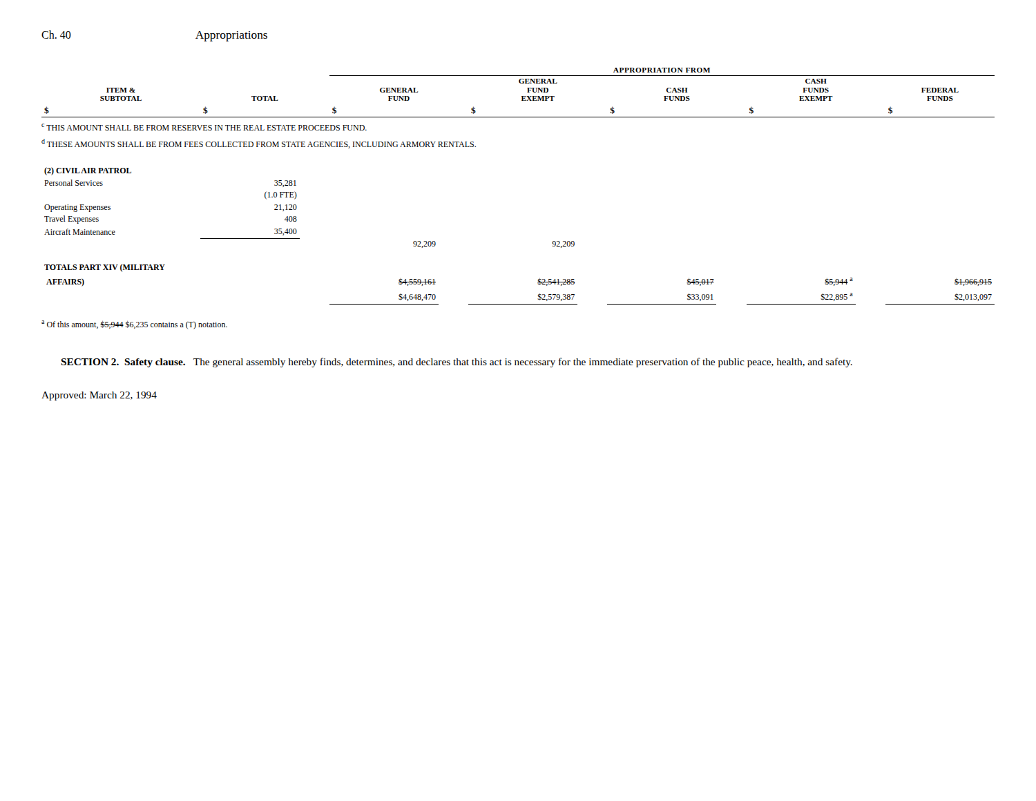Ch. 40 Appropriations
| | APPROPRIATION FROM |
| ITEM & SUBTOTAL | TOTAL | GENERAL FUND | GENERAL FUND EXEMPT | CASH FUNDS | CASH FUNDS EXEMPT | FEDERAL FUNDS |
| $ | $ | $ | $ | $ | $ | $ |
c THIS AMOUNT SHALL BE FROM RESERVES IN THE REAL ESTATE PROCEEDS FUND.
d THESE AMOUNTS SHALL BE FROM FEES COLLECTED FROM STATE AGENCIES, INCLUDING ARMORY RENTALS.
| (2) CIVIL AIR PATROL |
| Personal Services | 35,281 | |
| | (1.0 FTE) | |
| Operating Expenses | 21,120 | |
| Travel Expenses | 408 | |
| Aircraft Maintenance | 35,400 | |
| | | | 92,209 | | 92,209 | |
| TOTALS PART XIV (MILITARY |
| AFFAIRS) | | | $4,559,161 | | $2,541,285 | | $45,017 | | $5,944 a | | $1,966,915 |
| | | | $4,648,470 | | $2,579,387 | | $33,091 | | $22,895 a | | $2,013,097 |
a Of this amount, $5,944 $6,235 contains a (T) notation.
SECTION 2. Safety clause. The general assembly hereby finds, determines, and declares that this act is necessary for the immediate preservation of the public peace, health, and safety.
Approved: March 22, 1994